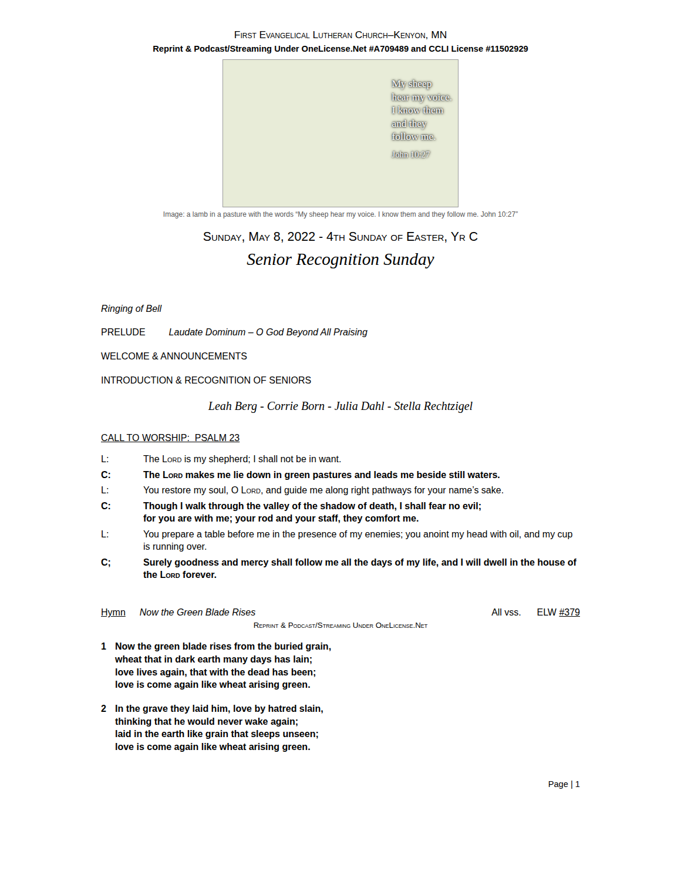First Evangelical Lutheran Church–Kenyon, MN
Reprint & Podcast/Streaming Under OneLicense.Net #A709489 and CCLI License #11502929
My sheep
hear my voice.
I know them
and they
follow me. John 10:27
Image: a lamb in a pasture with the words “My sheep hear my voice. I know them and they follow me. John 10:27”
Sunday, May 8, 2022 - 4th Sunday of Easter, Yr C
Senior Recognition Sunday
Ringing of Bell
Prelude Laudate Dominum – O God Beyond All Praising
Welcome & Announcements
Introduction & Recognition of Seniors
Leah Berg - Corrie Born - Julia Dahl - Stella Rechtzigel
Call to Worship: Psalm 23
| L: | The Lord is my shepherd; I shall not be in want. |
| C: | The Lord makes me lie down in green pastures and leads me beside still waters. |
| L: | You restore my soul, O Lord , and guide me along right pathways for your name’s sake. |
| C: | Though I walk through the valley of the shadow of death, I shall fear no evil; for you are with me; your rod and your staff, they comfort me. |
| L: | You prepare a table before me in the presence of my enemies; you anoint my head with oil, and my cup is running over. |
| C; | Surely goodness and mercy shall follow me all the days of my life, and I will dwell in the house of the Lord forever. |
All vss. ELW #379 Hymn Now the Green Blade Rises
Reprint & Podcast/Streaming Under OneLicense.Net
Now the green blade rises from the buried grain,
wheat that in dark earth many days has lain;
love lives again, that with the dead has been;
love is come again like wheat arising green.
In the grave they laid him, love by hatred slain,
thinking that he would never wake again;
laid in the earth like grain that sleeps unseen;
love is come again like wheat arising green.
Page | 1